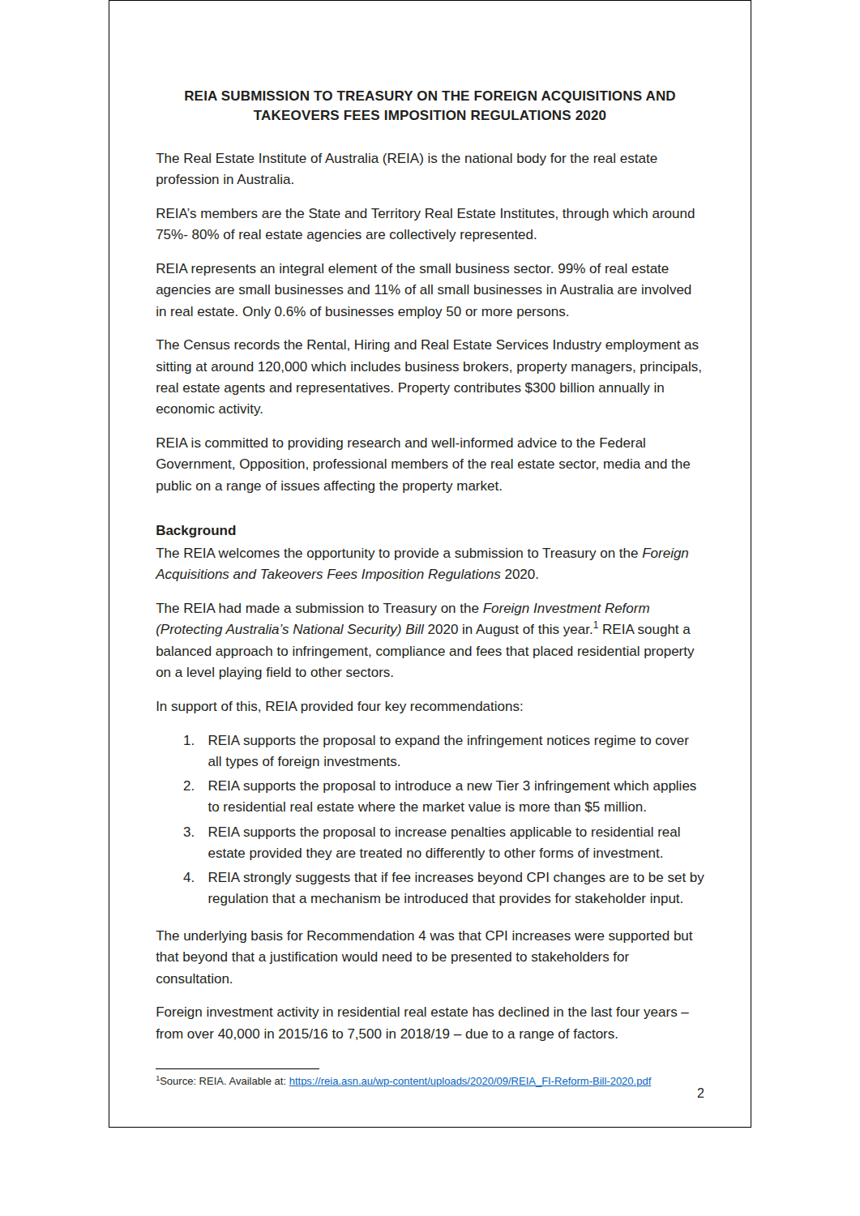REIA Submission to Treasury on the Foreign Acquisitions and Takeovers Fees Imposition Regulations 2020
The Real Estate Institute of Australia (REIA) is the national body for the real estate profession in Australia.
REIA’s members are the State and Territory Real Estate Institutes, through which around 75%- 80% of real estate agencies are collectively represented.
REIA represents an integral element of the small business sector. 99% of real estate agencies are small businesses and 11% of all small businesses in Australia are involved in real estate. Only 0.6% of businesses employ 50 or more persons.
The Census records the Rental, Hiring and Real Estate Services Industry employment as sitting at around 120,000 which includes business brokers, property managers, principals, real estate agents and representatives. Property contributes $300 billion annually in economic activity.
REIA is committed to providing research and well-informed advice to the Federal Government, Opposition, professional members of the real estate sector, media and the public on a range of issues affecting the property market.
Background
The REIA welcomes the opportunity to provide a submission to Treasury on the Foreign Acquisitions and Takeovers Fees Imposition Regulations 2020.
The REIA had made a submission to Treasury on the Foreign Investment Reform (Protecting Australia’s National Security) Bill 2020 in August of this year.1 REIA sought a balanced approach to infringement, compliance and fees that placed residential property on a level playing field to other sectors.
In support of this, REIA provided four key recommendations:
REIA supports the proposal to expand the infringement notices regime to cover all types of foreign investments.
REIA supports the proposal to introduce a new Tier 3 infringement which applies to residential real estate where the market value is more than $5 million.
REIA supports the proposal to increase penalties applicable to residential real estate provided they are treated no differently to other forms of investment.
REIA strongly suggests that if fee increases beyond CPI changes are to be set by regulation that a mechanism be introduced that provides for stakeholder input.
The underlying basis for Recommendation 4 was that CPI increases were supported but that beyond that a justification would need to be presented to stakeholders for consultation.
Foreign investment activity in residential real estate has declined in the last four years – from over 40,000 in 2015/16 to 7,500 in 2018/19 – due to a range of factors.
1Source: REIA. Available at: https://reia.asn.au/wp-content/uploads/2020/09/REIA_FI-Reform-Bill-2020.pdf
2